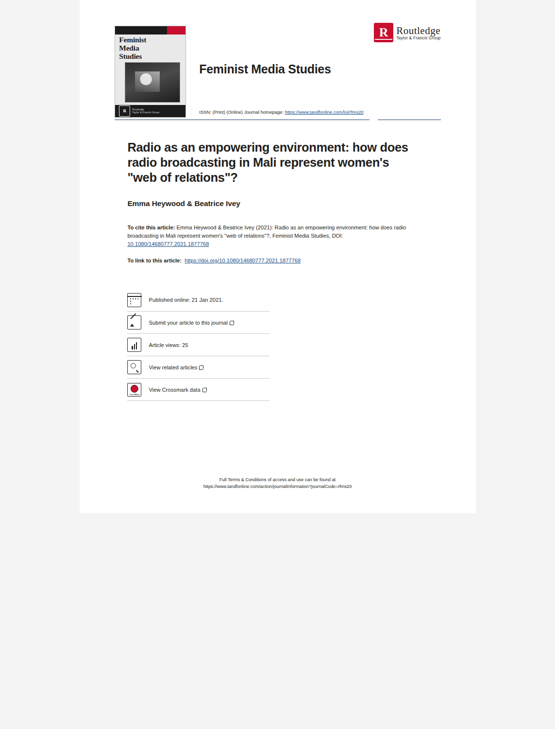Feminist
Media
Studies
R
Routledge
Taylor & Francis Group
Routledge
Taylor & Francis Group
Feminist Media Studies
ISSN: (Print) (Online) Journal homepage: https://www.tandfonline.com/loi/rfms20
Radio as an empowering environment: how does radio broadcasting in Mali represent women's "web of relations"?
Emma Heywood & Beatrice Ivey
To cite this article: Emma Heywood & Beatrice Ivey (2021): Radio as an empowering environment: how does radio broadcasting in Mali represent women's "web of relations"?, Feminist Media Studies, DOI: 10.1080/14680777.2021.1877768
To link to this article: https://doi.org/10.1080/14680777.2021.1877768
Published online: 21 Jan 2021.
Submit your article to this journal
Article views: 25
View related articles
CrossMark
View Crossmark data
Full Terms & Conditions of access and use can be found at
https://www.tandfonline.com/action/journalInformation?journalCode=rfms20